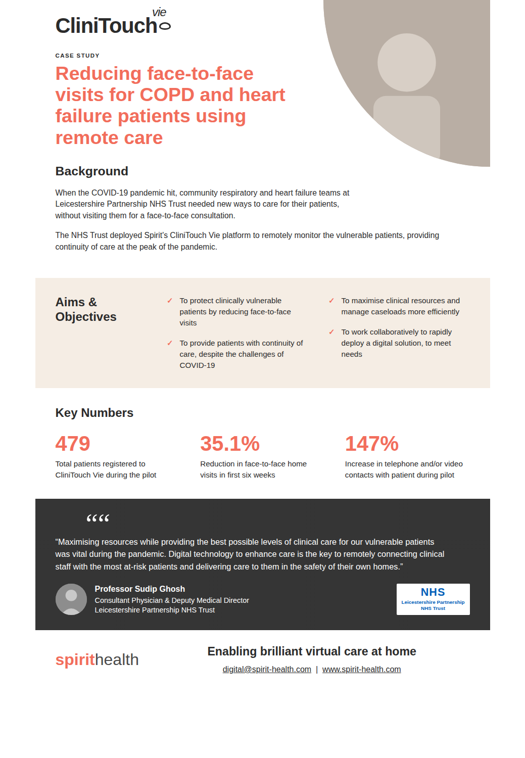vie CliniTouch
Case Study
Reducing face-to-face visits for COPD and heart failure patients using remote care
Background
When the COVID-19 pandemic hit, community respiratory and heart failure teams at Leicestershire Partnership NHS Trust needed new ways to care for their patients, without visiting them for a face-to-face consultation.
The NHS Trust deployed Spirit's CliniTouch Vie platform to remotely monitor the vulnerable patients, providing continuity of care at the peak of the pandemic.
Aims &
Objectives
To protect clinically vulnerable patients by reducing face-to-face visits
To provide patients with continuity of care, despite the challenges of COVID-19
To maximise clinical resources and manage caseloads more efficiently
To work collaboratively to rapidly deploy a digital solution, to meet needs
Key Numbers
479
Total patients registered to CliniTouch Vie during the pilot
35.1%
Reduction in face-to-face home visits in first six weeks
147%
Increase in telephone and/or video contacts with patient during pilot
““
“Maximising resources while providing the best possible levels of clinical care for our vulnerable patients was vital during the pandemic. Digital technology to enhance care is the key to remotely connecting clinical staff with the most at-risk patients and delivering care to them in the safety of their own homes.”
Professor Sudip Ghosh Consultant Physician & Deputy Medical Director
Leicestershire Partnership NHS Trust
NHS
Leicestershire Partnership
NHS Trust
spirit health
Enabling brilliant virtual care at home
digital@spirit-health.com | www.spirit-health.com